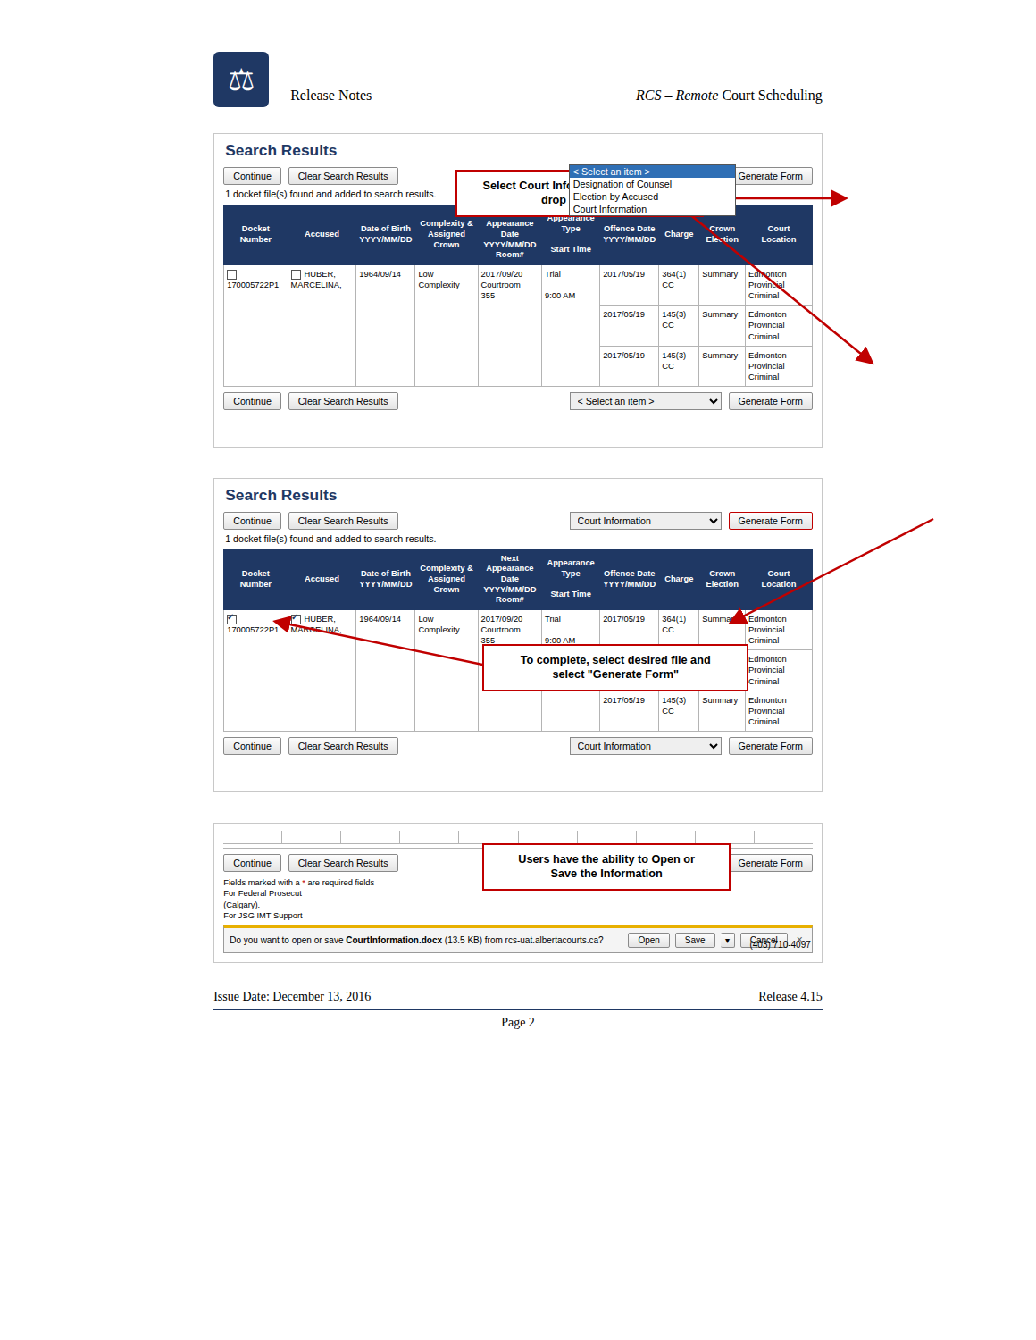Release Notes
RCS – Remote Court Scheduling
Search Results
Continue Clear Search Results Generate Form
1 docket file(s) found and added to search results.
Select Court Information from either
drop down list
< Select an item >
Designation of Counsel
Election by Accused
Court Information
| Docket Number | Accused | Date of Birth YYYY/MM/DD | Complexity & Assigned Crown | Next Appearance Date YYYY/MM/DD Room# | Appearance Type Start Time | Offence Date YYYY/MM/DD | Charge | Crown Election | Court Location |
| --- | --- | --- | --- | --- | --- | --- | --- | --- | --- |
| 170005722P1 | HUBER, MARCELINA, | 1964/09/14 | Low Complexity | 2017/09/20 Courtroom 355 | Trial 9:00 AM | 2017/05/19 | 364(1) CC | Summary | Edmonton Provincial Criminal |
| 2017/05/19 | 145(3) CC | Summary | Edmonton Provincial Criminal |
| 2017/05/19 | 145(3) CC | Summary | Edmonton Provincial Criminal |
Continue Clear Search Results < Select an item > Designation of Counsel Election by Accused Court Information Generate Form
Search Results
Continue Clear Search Results Court Information Designation of Counsel Election by Accused Generate Form
1 docket file(s) found and added to search results.
To complete, select desired file and
select "Generate Form"
| Docket Number | Accused | Date of Birth YYYY/MM/DD | Complexity & Assigned Crown | Next Appearance Date YYYY/MM/DD Room# | Appearance Type Start Time | Offence Date YYYY/MM/DD | Charge | Crown Election | Court Location |
| --- | --- | --- | --- | --- | --- | --- | --- | --- | --- |
| 170005722P1 | HUBER, MARCELINA, | 1964/09/14 | Low Complexity | 2017/09/20 Courtroom 355 | Trial 9:00 AM | 2017/05/19 | 364(1) CC | Summary | Edmonton Provincial Criminal |
| 2017/05/19 | 145(3) CC | Summary | Edmonton Provincial Criminal |
| 2017/05/19 | 145(3) CC | Summary | Edmonton Provincial Criminal |
Continue Clear Search Results Court Information Designation of Counsel Election by Accused Generate Form
Continue Clear Search Results Court Information Designation of Counsel Election by Accused Generate Form
Users have the ability to Open or
Save the Information
Fields marked with a * are required fields
For Federal Prosecut
(Calgary).
For JSG IMT Support
Do you want to open or save CourtInformation.docx (13.5 KB) from rcs-uat.albertacourts.ca? Open Save ▾ Cancel ×
(403) 710-4097
Issue Date: December 13, 2016
Release 4.15
Page 2